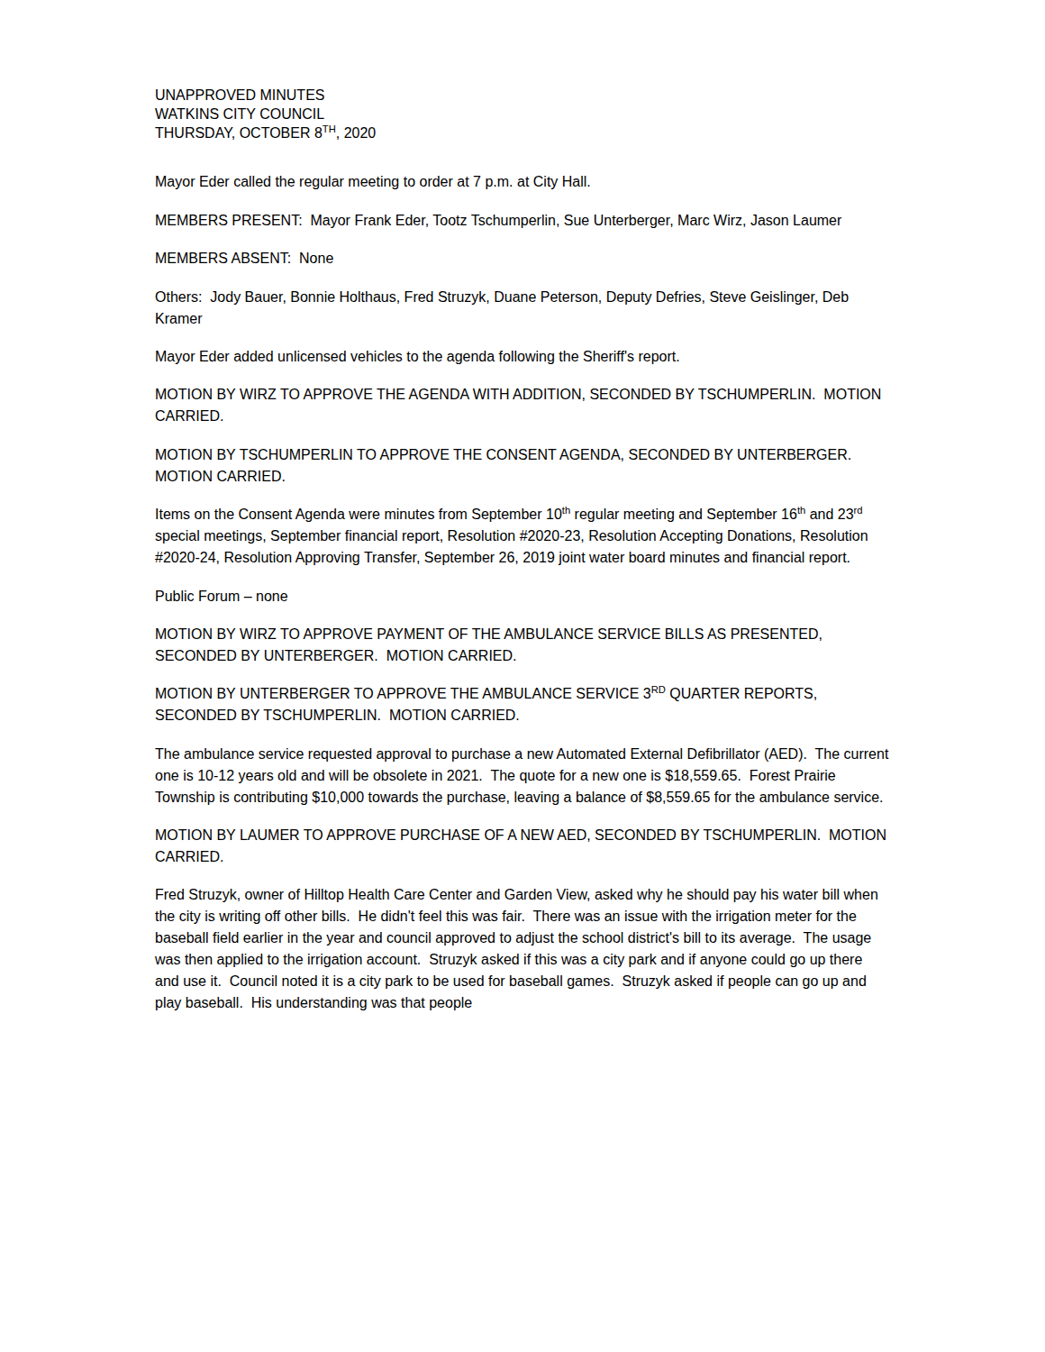UNAPPROVED MINUTES
WATKINS CITY COUNCIL
THURSDAY, OCTOBER 8TH, 2020
Mayor Eder called the regular meeting to order at 7 p.m. at City Hall.
MEMBERS PRESENT: Mayor Frank Eder, Tootz Tschumperlin, Sue Unterberger, Marc Wirz, Jason Laumer
MEMBERS ABSENT: None
Others: Jody Bauer, Bonnie Holthaus, Fred Struzyk, Duane Peterson, Deputy Defries, Steve Geislinger, Deb Kramer
Mayor Eder added unlicensed vehicles to the agenda following the Sheriff's report.
MOTION BY WIRZ TO APPROVE THE AGENDA WITH ADDITION, SECONDED BY TSCHUMPERLIN. MOTION CARRIED.
MOTION BY TSCHUMPERLIN TO APPROVE THE CONSENT AGENDA, SECONDED BY UNTERBERGER. MOTION CARRIED.
Items on the Consent Agenda were minutes from September 10th regular meeting and September 16th and 23rd special meetings, September financial report, Resolution #2020-23, Resolution Accepting Donations, Resolution #2020-24, Resolution Approving Transfer, September 26, 2019 joint water board minutes and financial report.
Public Forum – none
MOTION BY WIRZ TO APPROVE PAYMENT OF THE AMBULANCE SERVICE BILLS AS PRESENTED, SECONDED BY UNTERBERGER. MOTION CARRIED.
MOTION BY UNTERBERGER TO APPROVE THE AMBULANCE SERVICE 3RD QUARTER REPORTS, SECONDED BY TSCHUMPERLIN. MOTION CARRIED.
The ambulance service requested approval to purchase a new Automated External Defibrillator (AED). The current one is 10-12 years old and will be obsolete in 2021. The quote for a new one is $18,559.65. Forest Prairie Township is contributing $10,000 towards the purchase, leaving a balance of $8,559.65 for the ambulance service.
MOTION BY LAUMER TO APPROVE PURCHASE OF A NEW AED, SECONDED BY TSCHUMPERLIN. MOTION CARRIED.
Fred Struzyk, owner of Hilltop Health Care Center and Garden View, asked why he should pay his water bill when the city is writing off other bills. He didn't feel this was fair. There was an issue with the irrigation meter for the baseball field earlier in the year and council approved to adjust the school district's bill to its average. The usage was then applied to the irrigation account. Struzyk asked if this was a city park and if anyone could go up there and use it. Council noted it is a city park to be used for baseball games. Struzyk asked if people can go up and play baseball. His understanding was that people